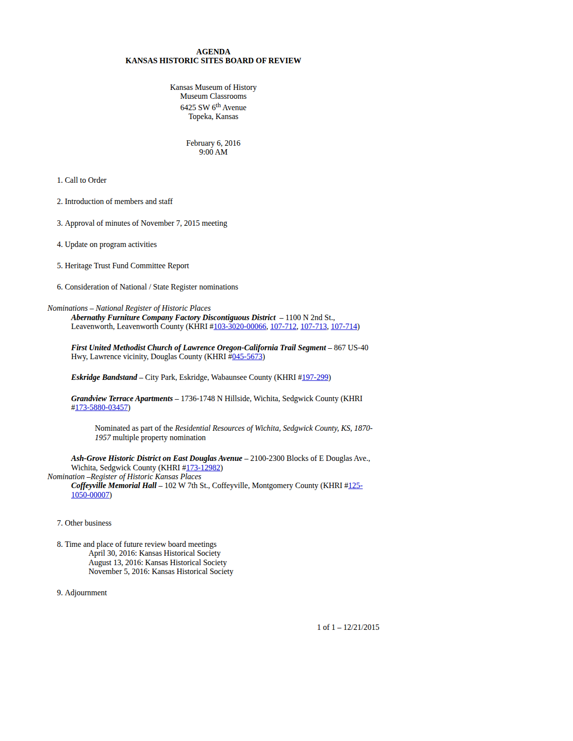AGENDA
KANSAS HISTORIC SITES BOARD OF REVIEW
Kansas Museum of History
Museum Classrooms
6425 SW 6th Avenue
Topeka, Kansas
February 6, 2016
9:00 AM
Call to Order
Introduction of members and staff
Approval of minutes of November 7, 2015 meeting
Update on program activities
Heritage Trust Fund Committee Report
Consideration of National / State Register nominations
Nominations – National Register of Historic Places
Abernathy Furniture Company Factory Discontiguous District – 1100 N 2nd St., Leavenworth, Leavenworth County (KHRI #103-3020-00066, 107-712, 107-713, 107-714)
First United Methodist Church of Lawrence Oregon-California Trail Segment – 867 US-40 Hwy, Lawrence vicinity, Douglas County (KHRI #045-5673)
Eskridge Bandstand – City Park, Eskridge, Wabaunsee County (KHRI #197-299)
Grandview Terrace Apartments – 1736-1748 N Hillside, Wichita, Sedgwick County (KHRI #173-5880-03457)
Nominated as part of the Residential Resources of Wichita, Sedgwick County, KS, 1870-1957 multiple property nomination
Ash-Grove Historic District on East Douglas Avenue – 2100-2300 Blocks of E Douglas Ave., Wichita, Sedgwick County (KHRI #173-12982)
Nomination –Register of Historic Kansas Places
Coffeyville Memorial Hall – 102 W 7th St., Coffeyville, Montgomery County (KHRI #125-1050-00007)
Other business
Time and place of future review board meetings
April 30, 2016: Kansas Historical Society
August 13, 2016: Kansas Historical Society
November 5, 2016: Kansas Historical Society
Adjournment
1 of 1 – 12/21/2015